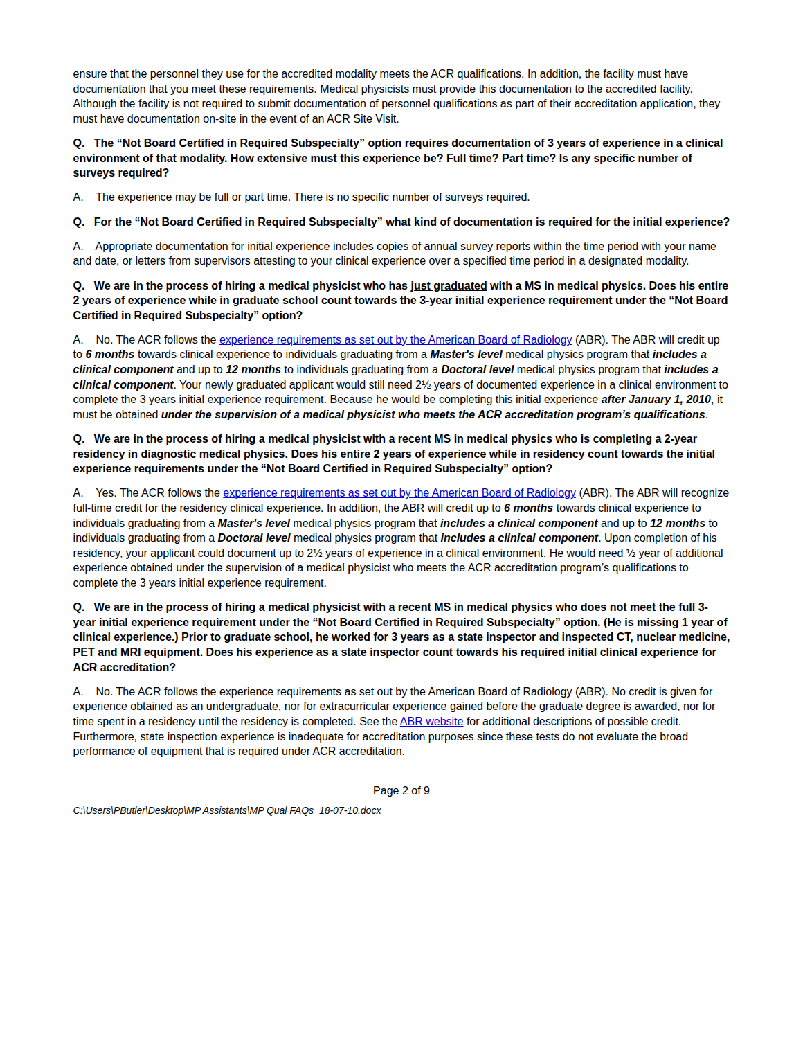ensure that the personnel they use for the accredited modality meets the ACR qualifications. In addition, the facility must have documentation that you meet these requirements. Medical physicists must provide this documentation to the accredited facility. Although the facility is not required to submit documentation of personnel qualifications as part of their accreditation application, they must have documentation on-site in the event of an ACR Site Visit.
Q. The “Not Board Certified in Required Subspecialty” option requires documentation of 3 years of experience in a clinical environment of that modality. How extensive must this experience be? Full time? Part time? Is any specific number of surveys required?
A. The experience may be full or part time. There is no specific number of surveys required.
Q. For the “Not Board Certified in Required Subspecialty” what kind of documentation is required for the initial experience?
A. Appropriate documentation for initial experience includes copies of annual survey reports within the time period with your name and date, or letters from supervisors attesting to your clinical experience over a specified time period in a designated modality.
Q. We are in the process of hiring a medical physicist who has just graduated with a MS in medical physics. Does his entire 2 years of experience while in graduate school count towards the 3-year initial experience requirement under the “Not Board Certified in Required Subspecialty” option?
A. No. The ACR follows the experience requirements as set out by the American Board of Radiology (ABR). The ABR will credit up to 6 months towards clinical experience to individuals graduating from a Master's level medical physics program that includes a clinical component and up to 12 months to individuals graduating from a Doctoral level medical physics program that includes a clinical component. Your newly graduated applicant would still need 2½ years of documented experience in a clinical environment to complete the 3 years initial experience requirement. Because he would be completing this initial experience after January 1, 2010, it must be obtained under the supervision of a medical physicist who meets the ACR accreditation program’s qualifications.
Q. We are in the process of hiring a medical physicist with a recent MS in medical physics who is completing a 2-year residency in diagnostic medical physics. Does his entire 2 years of experience while in residency count towards the initial experience requirements under the “Not Board Certified in Required Subspecialty” option?
A. Yes. The ACR follows the experience requirements as set out by the American Board of Radiology (ABR). The ABR will recognize full-time credit for the residency clinical experience. In addition, the ABR will credit up to 6 months towards clinical experience to individuals graduating from a Master's level medical physics program that includes a clinical component and up to 12 months to individuals graduating from a Doctoral level medical physics program that includes a clinical component. Upon completion of his residency, your applicant could document up to 2½ years of experience in a clinical environment. He would need ½ year of additional experience obtained under the supervision of a medical physicist who meets the ACR accreditation program’s qualifications to complete the 3 years initial experience requirement.
Q. We are in the process of hiring a medical physicist with a recent MS in medical physics who does not meet the full 3-year initial experience requirement under the “Not Board Certified in Required Subspecialty” option. (He is missing 1 year of clinical experience.) Prior to graduate school, he worked for 3 years as a state inspector and inspected CT, nuclear medicine, PET and MRI equipment. Does his experience as a state inspector count towards his required initial clinical experience for ACR accreditation?
A. No. The ACR follows the experience requirements as set out by the American Board of Radiology (ABR). No credit is given for experience obtained as an undergraduate, nor for extracurricular experience gained before the graduate degree is awarded, nor for time spent in a residency until the residency is completed. See the ABR website for additional descriptions of possible credit. Furthermore, state inspection experience is inadequate for accreditation purposes since these tests do not evaluate the broad performance of equipment that is required under ACR accreditation.
Page 2 of 9
C:\Users\PButler\Desktop\MP Assistants\MP Qual FAQs_18-07-10.docx